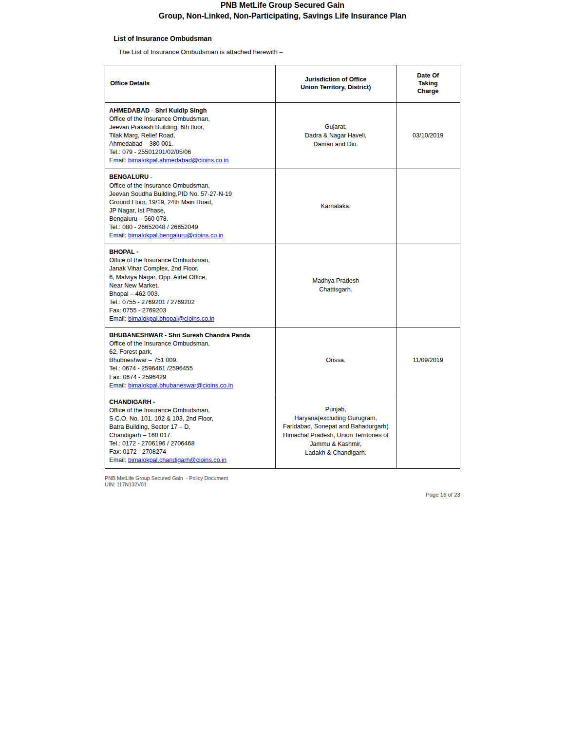PNB MetLife Group Secured Gain
Group, Non-Linked, Non-Participating, Savings Life Insurance Plan
List of Insurance Ombudsman
The List of Insurance Ombudsman is attached herewith –
| Office Details | Jurisdiction of Office Union Territory, District) | Date Of Taking Charge |
| --- | --- | --- |
| AHMEDABAD - Shri Kuldip Singh Office of the Insurance Ombudsman, Jeevan Prakash Building, 6th floor, Tilak Marg, Relief Road, Ahmedabad – 380 001. Tel.: 079 - 25501201/02/05/06 Email: bimalokpal.ahmedabad@cioins.co.in | Gujarat, Dadra & Nagar Haveli, Daman and Diu. | 03/10/2019 |
| BENGALURU - Office of the Insurance Ombudsman, Jeevan Soudha Building,PID No. 57-27-N-19 Ground Floor, 19/19, 24th Main Road, JP Nagar, Ist Phase, Bengaluru – 560 078. Tel.: 080 - 26652048 / 26652049 Email: bimalokpal.bengaluru@cioins.co.in | Karnataka. | |
| BHOPAL - Office of the Insurance Ombudsman, Janak Vihar Complex, 2nd Floor, 6, Malviya Nagar, Opp. Airtel Office, Near New Market, Bhopal – 462 003. Tel.: 0755 - 2769201 / 2769202 Fax: 0755 - 2769203 Email: bimalokpal.bhopal@cioins.co.in | Madhya Pradesh Chattisgarh. | |
| BHUBANESHWAR - Shri Suresh Chandra Panda Office of the Insurance Ombudsman, 62, Forest park, Bhubneshwar – 751 009. Tel.: 0674 - 2596461 /2596455 Fax: 0674 - 2596429 Email: bimalokpal.bhubaneswar@cioins.co.in | Orissa. | 11/09/2019 |
| CHANDIGARH - Office of the Insurance Ombudsman, S.C.O. No. 101, 102 & 103, 2nd Floor, Batra Building, Sector 17 – D, Chandigarh – 160 017. Tel.: 0172 - 2706196 / 2706468 Fax: 0172 - 2708274 Email: bimalokpal.chandigarh@cioins.co.in | Punjab, Haryana(excluding Gurugram, Faridabad, Sonepat and Bahadurgarh) Himachal Pradesh, Union Territories of Jammu & Kashmir, Ladakh & Chandigarh. | |
PNB MetLife Group Secured Gain - Policy Document
UIN: 117N132V01
Page 16 of 23